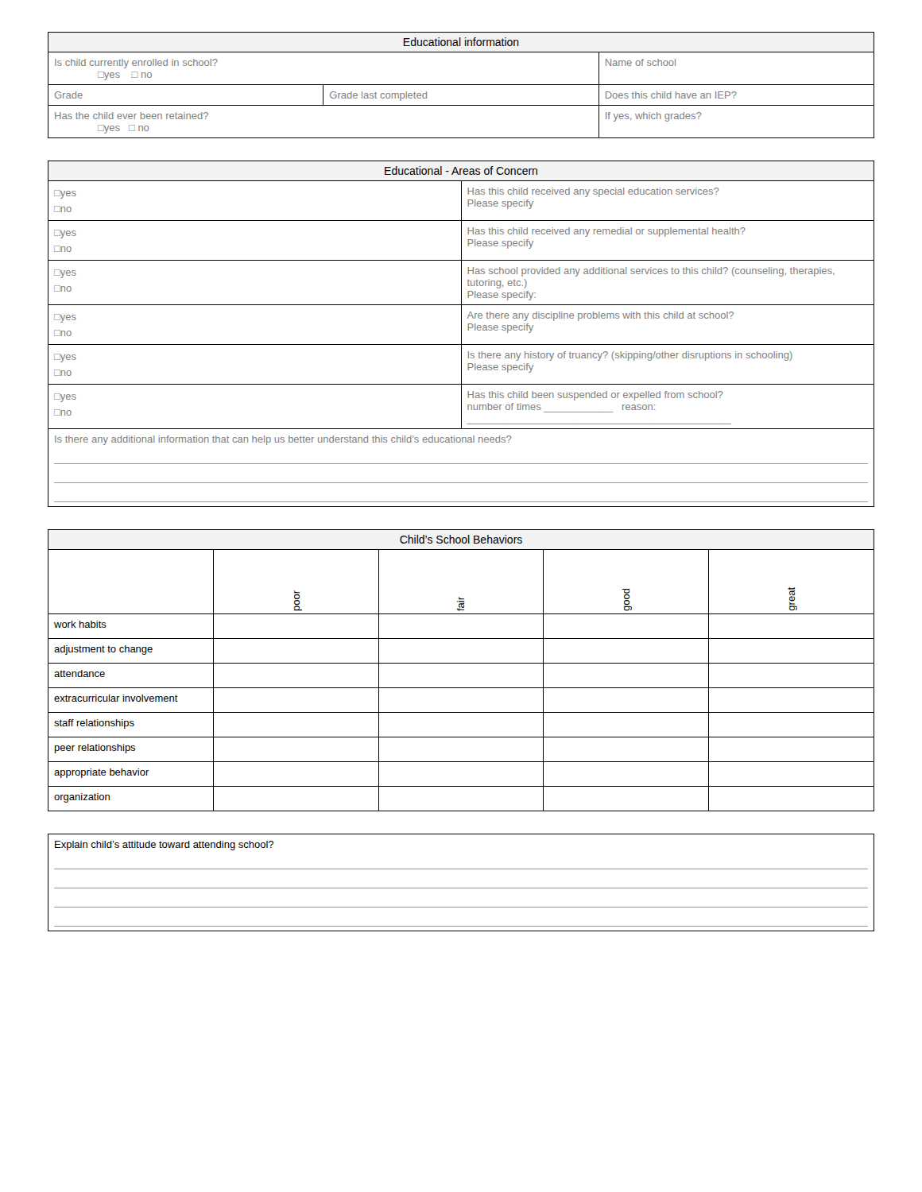| Educational information |
| Is child currently enrolled in school? □yes □ no | Name of school |
| Grade | Grade last completed | Does this child have an IEP? |
| Has the child ever been retained? □yes □ no | If yes, which grades? |
| Educational - Areas of Concern |
| □yes □no | Has this child received any special education services? Please specify |
| □yes □no | Has this child received any remedial or supplemental health? Please specify |
| □yes □no | Has school provided any additional services to this child? (counseling, therapies, tutoring, etc.) Please specify: |
| □yes □no | Are there any discipline problems with this child at school? Please specify |
| □yes □no | Is there any history of truancy? (skipping/other disruptions in schooling) Please specify |
| □yes □no | Has this child been suspended or expelled from school? number of times ____________ reason: ______________________________________________ |
| Is there any additional information that can help us better understand this child’s educational needs? |
| Child’s School Behaviors |
| | poor | fair | good | great |
| work habits | | | | |
| adjustment to change | | | | |
| attendance | | | | |
| extracurricular involvement | | | | |
| staff relationships | | | | |
| peer relationships | | | | |
| appropriate behavior | | | | |
| organization | | | | |
| Explain child’s attitude toward attending school? |